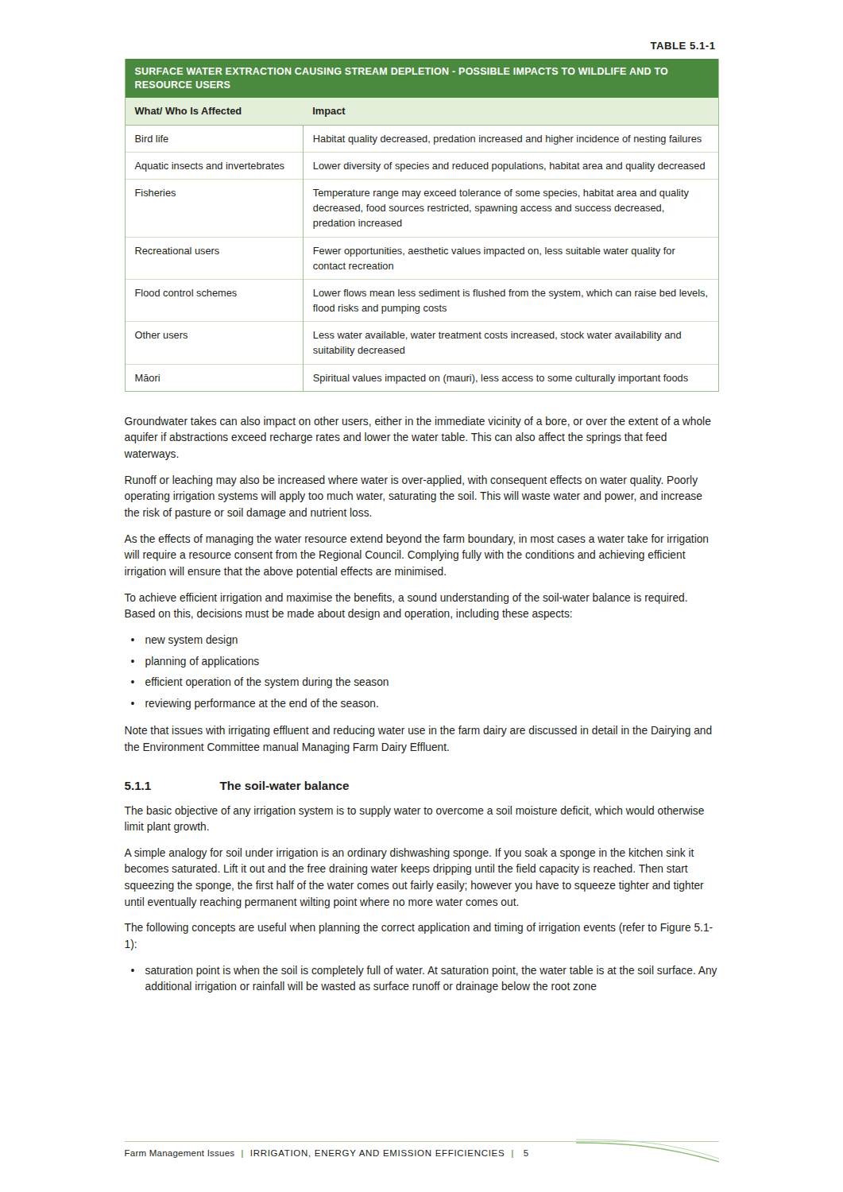TABLE 5.1-1
Surface water extraction causing stream depletion - possible impacts to wildlife and to resource users
| What/ Who Is Affected | Impact |
| --- | --- |
| Bird life | Habitat quality decreased, predation increased and higher incidence of nesting failures |
| Aquatic insects and invertebrates | Lower diversity of species and reduced populations, habitat area and quality decreased |
| Fisheries | Temperature range may exceed tolerance of some species, habitat area and quality decreased, food sources restricted, spawning access and success decreased, predation increased |
| Recreational users | Fewer opportunities, aesthetic values impacted on, less suitable water quality for contact recreation |
| Flood control schemes | Lower flows mean less sediment is flushed from the system, which can raise bed levels, flood risks and pumping costs |
| Other users | Less water available, water treatment costs increased, stock water availability and suitability decreased |
| Māori | Spiritual values impacted on (mauri), less access to some culturally important foods |
Groundwater takes can also impact on other users, either in the immediate vicinity of a bore, or over the extent of a whole aquifer if abstractions exceed recharge rates and lower the water table. This can also affect the springs that feed waterways.
Runoff or leaching may also be increased where water is over-applied, with consequent effects on water quality. Poorly operating irrigation systems will apply too much water, saturating the soil. This will waste water and power, and increase the risk of pasture or soil damage and nutrient loss.
As the effects of managing the water resource extend beyond the farm boundary, in most cases a water take for irrigation will require a resource consent from the Regional Council. Complying fully with the conditions and achieving efficient irrigation will ensure that the above potential effects are minimised.
To achieve efficient irrigation and maximise the benefits, a sound understanding of the soil-water balance is required. Based on this, decisions must be made about design and operation, including these aspects:
new system design
planning of applications
efficient operation of the system during the season
reviewing performance at the end of the season.
Note that issues with irrigating effluent and reducing water use in the farm dairy are discussed in detail in the Dairying and the Environment Committee manual Managing Farm Dairy Effluent.
5.1.1 The soil-water balance
The basic objective of any irrigation system is to supply water to overcome a soil moisture deficit, which would otherwise limit plant growth.
A simple analogy for soil under irrigation is an ordinary dishwashing sponge. If you soak a sponge in the kitchen sink it becomes saturated. Lift it out and the free draining water keeps dripping until the field capacity is reached. Then start squeezing the sponge, the first half of the water comes out fairly easily; however you have to squeeze tighter and tighter until eventually reaching permanent wilting point where no more water comes out.
The following concepts are useful when planning the correct application and timing of irrigation events (refer to Figure 5.1-1):
saturation point is when the soil is completely full of water. At saturation point, the water table is at the soil surface. Any additional irrigation or rainfall will be wasted as surface runoff or drainage below the root zone
Farm Management Issues | IRRIGATION, ENERGY AND EMISSION EFFICIENCIES | 5